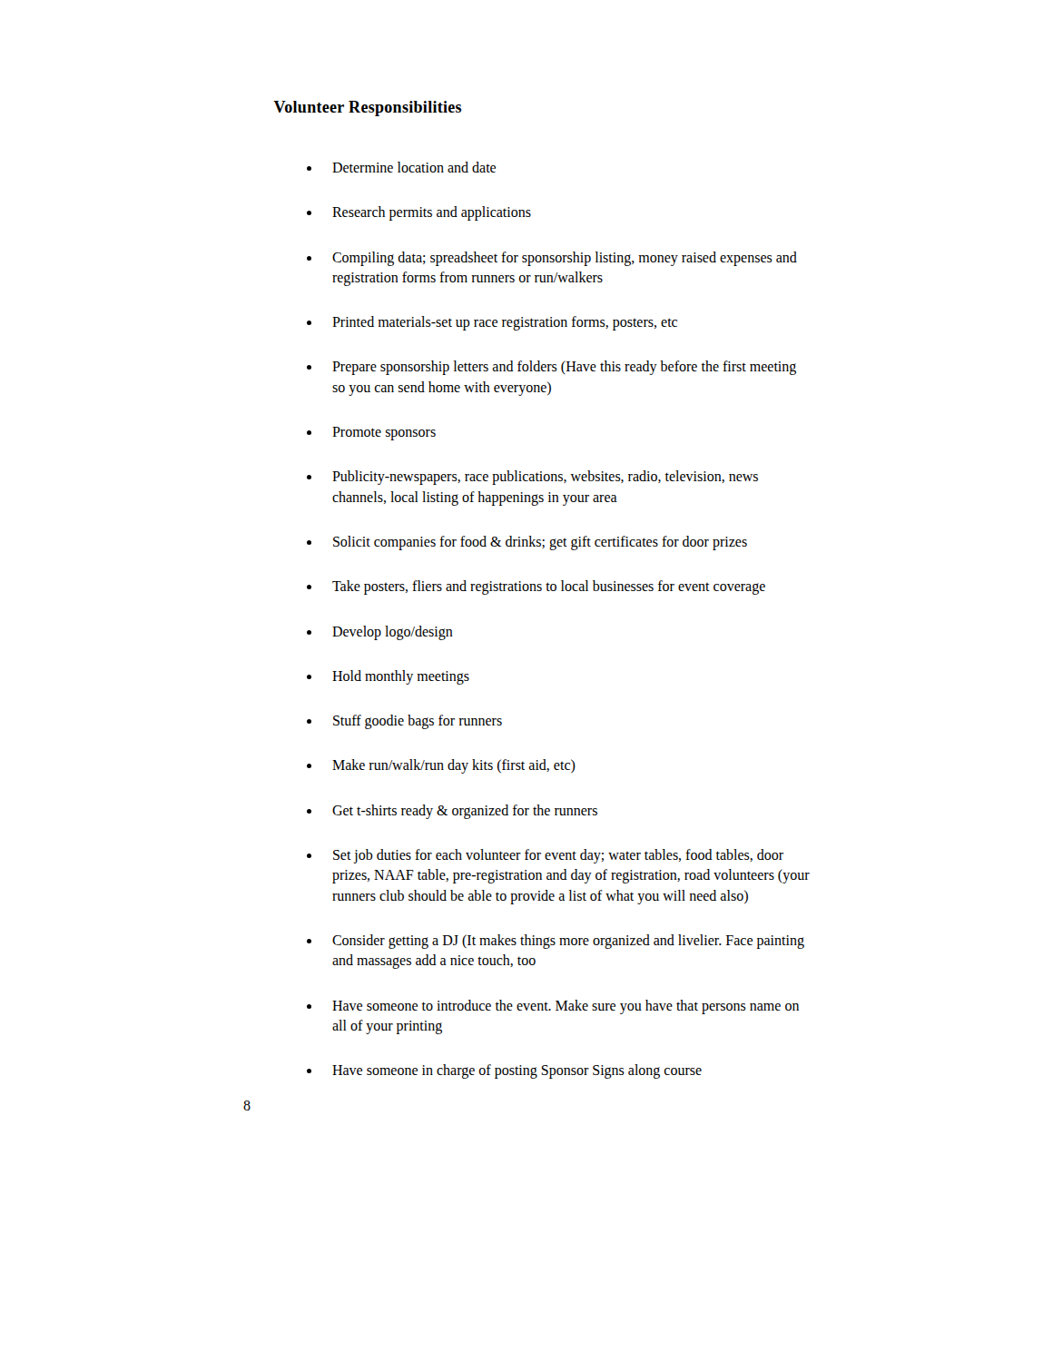Volunteer Responsibilities
Determine location and date
Research permits and applications
Compiling data; spreadsheet for sponsorship listing, money raised expenses and registration forms from runners or run/walkers
Printed materials-set up race registration forms, posters, etc
Prepare sponsorship letters and folders (Have this ready before the first meeting so you can send home with everyone)
Promote sponsors
Publicity-newspapers, race publications, websites, radio, television, news channels, local listing of happenings in your area
Solicit companies for food & drinks; get gift certificates for door prizes
Take posters, fliers and registrations to local businesses for event coverage
Develop logo/design
Hold monthly meetings
Stuff goodie bags for runners
Make run/walk/run day kits (first aid, etc)
Get t-shirts ready & organized for the runners
Set job duties for each volunteer for event day; water tables, food tables, door prizes, NAAF table, pre-registration and day of registration, road volunteers (your runners club should be able to provide a list of what you will need also)
Consider getting a DJ (It makes things more organized and livelier. Face painting and massages add a nice touch, too
Have someone to introduce the event. Make sure you have that persons name on all of your printing
Have someone in charge of posting Sponsor Signs along course
8